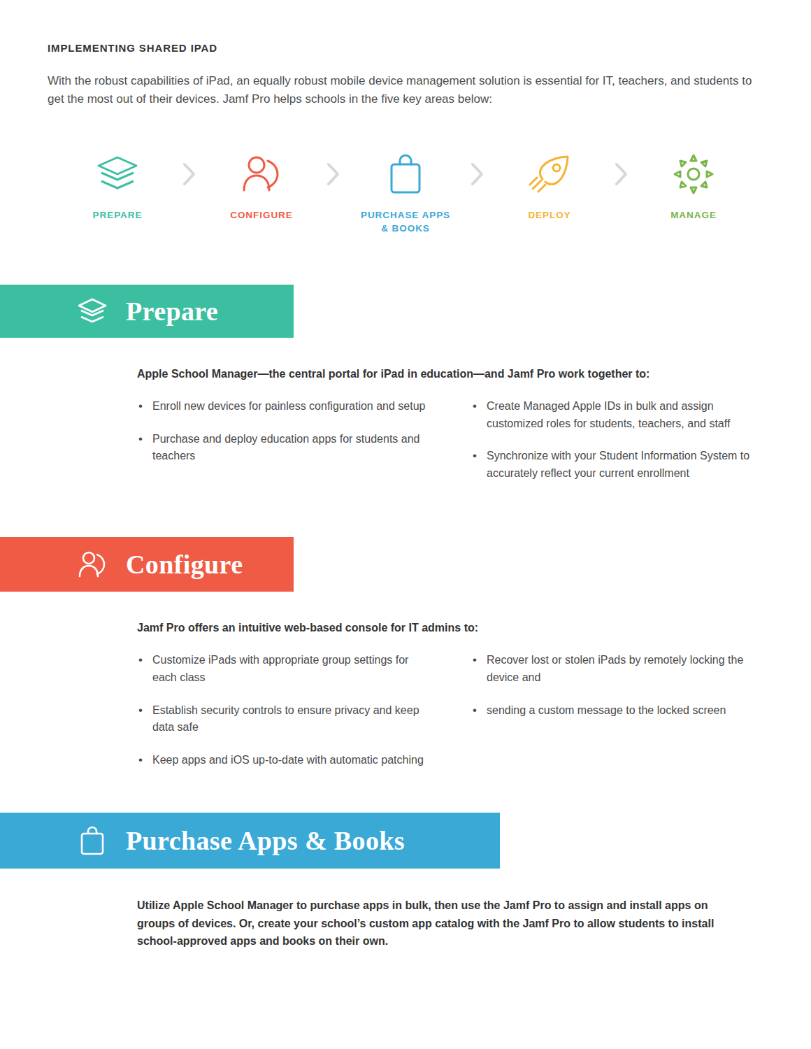Implementing Shared iPad
With the robust capabilities of iPad, an equally robust mobile device management solution is essential for IT, teachers, and students to get the most out of their devices. Jamf Pro helps schools in the five key areas below:
Prepare
Configure
Purchase Apps
& Books
Deploy
Manage
Prepare
Apple School Manager—the central portal for iPad in education—and Jamf Pro work together to:
Enroll new devices for painless configuration and setup
Purchase and deploy education apps for students and teachers
Create Managed Apple IDs in bulk and assign customized roles for students, teachers, and staff
Synchronize with your Student Information System to accurately reflect your current enrollment
Configure
Jamf Pro offers an intuitive web-based console for IT admins to:
Customize iPads with appropriate group settings for each class
Establish security controls to ensure privacy and keep data safe
Keep apps and iOS up-to-date with automatic patching
Recover lost or stolen iPads by remotely locking the device and
sending a custom message to the locked screen
Purchase Apps & Books
Utilize Apple School Manager to purchase apps in bulk, then use the Jamf Pro to assign and install apps on groups of devices. Or, create your school’s custom app catalog with the Jamf Pro to allow students to install school-approved apps and books on their own.